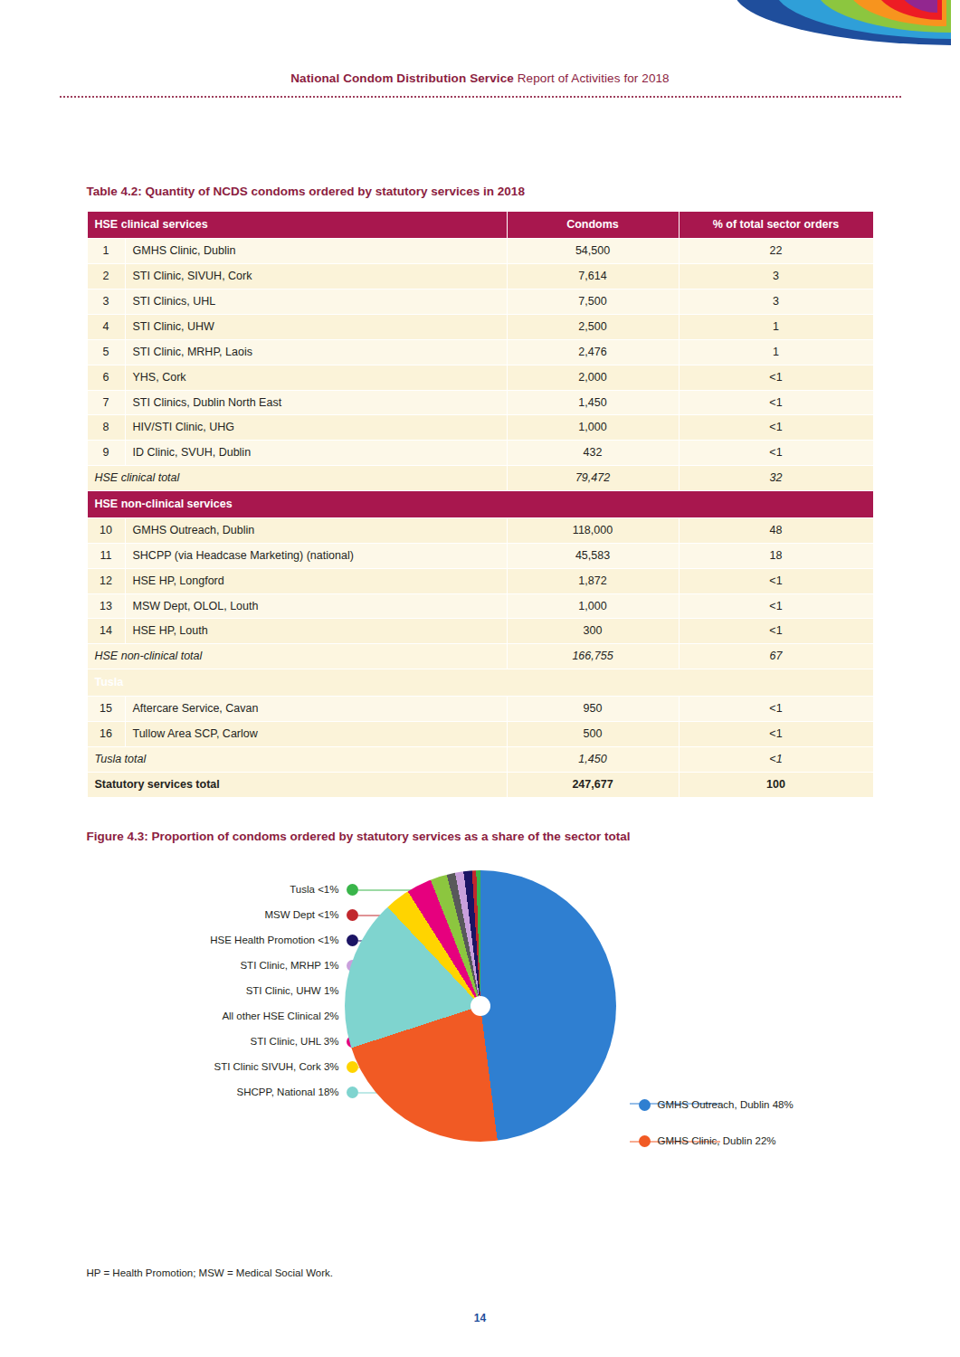National Condom Distribution Service Report of Activities for 2018
Table 4.2: Quantity of NCDS condoms ordered by statutory services in 2018
| HSE clinical services | Condoms | % of total sector orders |
| --- | --- | --- |
| 1 | GMHS Clinic, Dublin | 54,500 | 22 |
| 2 | STI Clinic, SIVUH, Cork | 7,614 | 3 |
| 3 | STI Clinics, UHL | 7,500 | 3 |
| 4 | STI Clinic, UHW | 2,500 | 1 |
| 5 | STI Clinic, MRHP, Laois | 2,476 | 1 |
| 6 | YHS, Cork | 2,000 | <1 |
| 7 | STI Clinics, Dublin North East | 1,450 | <1 |
| 8 | HIV/STI Clinic, UHG | 1,000 | <1 |
| 9 | ID Clinic, SVUH, Dublin | 432 | <1 |
| HSE clinical total | 79,472 | 32 |
| HSE non-clinical services |
| 10 | GMHS Outreach, Dublin | 118,000 | 48 |
| 11 | SHCPP (via Headcase Marketing) (national) | 45,583 | 18 |
| 12 | HSE HP, Longford | 1,872 | <1 |
| 13 | MSW Dept, OLOL, Louth | 1,000 | <1 |
| 14 | HSE HP, Louth | 300 | <1 |
| HSE non-clinical total | 166,755 | 67 |
| Tusla |
| 15 | Aftercare Service, Cavan | 950 | <1 |
| 16 | Tullow Area SCP, Carlow | 500 | <1 |
| Tusla total | 1,450 | <1 |
| Statutory services total | 247,677 | 100 |
Figure 4.3: Proportion of condoms ordered by statutory services as a share of the sector total
Tusla <1%
MSW Dept <1%
HSE Health Promotion <1%
STI Clinic, MRHP 1%
STI Clinic, UHW 1%
All other HSE Clinical 2%
STI Clinic, UHL 3%
STI Clinic SIVUH, Cork 3%
SHCPP, National 18%
GMHS Outreach, Dublin 48%
GMHS Clinic, Dublin 22%
HP = Health Promotion; MSW = Medical Social Work.
14